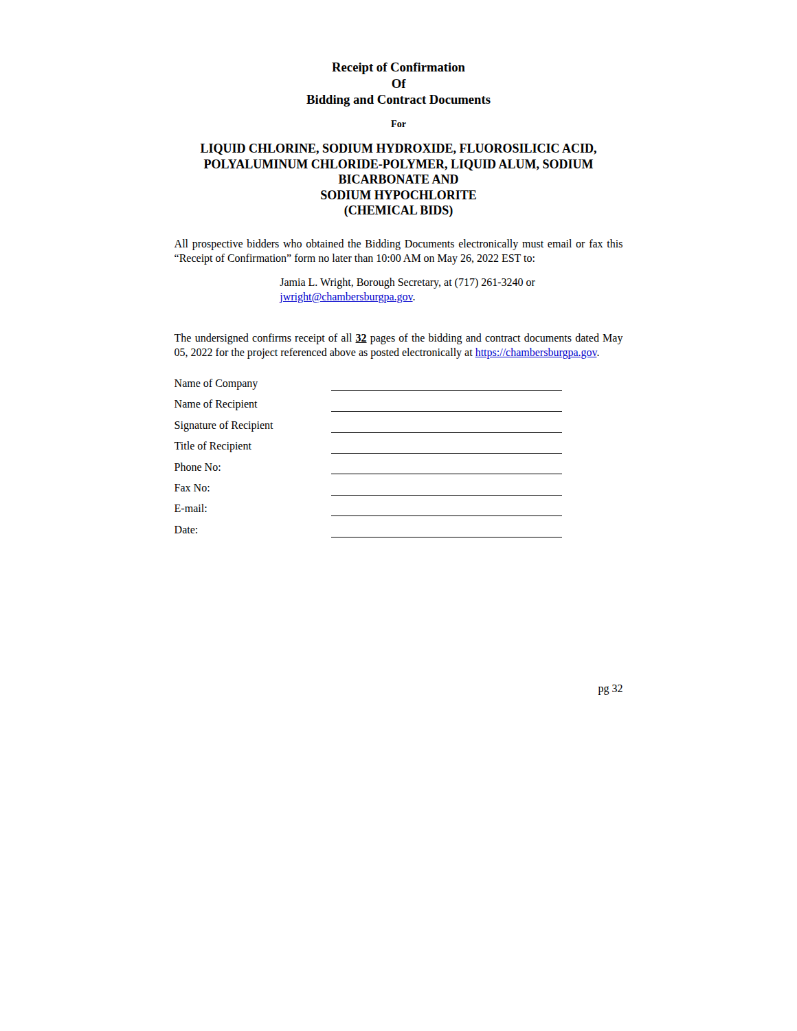Receipt of Confirmation
Of
Bidding and Contract Documents
For
LIQUID CHLORINE, SODIUM HYDROXIDE, FLUOROSILICIC ACID,
POLYALUMINUM CHLORIDE-POLYMER, LIQUID ALUM, SODIUM BICARBONATE AND
SODIUM HYPOCHLORITE
(CHEMICAL BIDS)
All prospective bidders who obtained the Bidding Documents electronically must email or fax this “Receipt of Confirmation” form no later than 10:00 AM on May 26, 2022 EST to:
Jamia L. Wright, Borough Secretary, at (717) 261-3240 or jwright@chambersburgpa.gov.
The undersigned confirms receipt of all 32 pages of the bidding and contract documents dated May 05, 2022 for the project referenced above as posted electronically at https://chambersburgpa.gov.
| Name of Company | | |
| Name of Recipient | | |
| Signature of Recipient | | |
| Title of Recipient | | |
| Phone No: | | |
| Fax No: | | |
| E-mail: | | |
| Date: | | |
pg 32